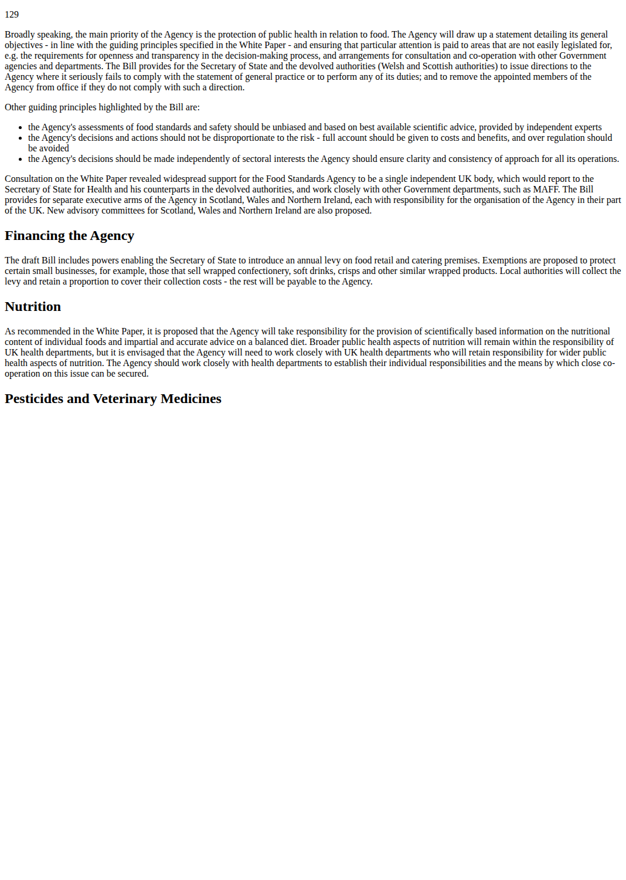129
Broadly speaking, the main priority of the Agency is the protection of public health in relation to food. The Agency will draw up a statement detailing its general objectives - in line with the guiding principles specified in the White Paper - and ensuring that particular attention is paid to areas that are not easily legislated for, e.g. the requirements for openness and transparency in the decision-making process, and arrangements for consultation and co-operation with other Government agencies and departments. The Bill provides for the Secretary of State and the devolved authorities (Welsh and Scottish authorities) to issue directions to the Agency where it seriously fails to comply with the statement of general practice or to perform any of its duties; and to remove the appointed members of the Agency from office if they do not comply with such a direction.
Other guiding principles highlighted by the Bill are:
the Agency's assessments of food standards and safety should be unbiased and based on best available scientific advice, provided by independent experts
the Agency's decisions and actions should not be disproportionate to the risk - full account should be given to costs and benefits, and over regulation should be avoided
the Agency's decisions should be made independently of sectoral interests the Agency should ensure clarity and consistency of approach for all its operations.
Consultation on the White Paper revealed widespread support for the Food Standards Agency to be a single independent UK body, which would report to the Secretary of State for Health and his counterparts in the devolved authorities, and work closely with other Government departments, such as MAFF. The Bill provides for separate executive arms of the Agency in Scotland, Wales and Northern Ireland, each with responsibility for the organisation of the Agency in their part of the UK. New advisory committees for Scotland, Wales and Northern Ireland are also proposed.
Financing the Agency
The draft Bill includes powers enabling the Secretary of State to introduce an annual levy on food retail and catering premises. Exemptions are proposed to protect certain small businesses, for example, those that sell wrapped confectionery, soft drinks, crisps and other similar wrapped products. Local authorities will collect the levy and retain a proportion to cover their collection costs - the rest will be payable to the Agency.
Nutrition
As recommended in the White Paper, it is proposed that the Agency will take responsibility for the provision of scientifically based information on the nutritional content of individual foods and impartial and accurate advice on a balanced diet. Broader public health aspects of nutrition will remain within the responsibility of UK health departments, but it is envisaged that the Agency will need to work closely with UK health departments who will retain responsibility for wider public health aspects of nutrition. The Agency should work closely with health departments to establish their individual responsibilities and the means by which close co-operation on this issue can be secured.
Pesticides and Veterinary Medicines